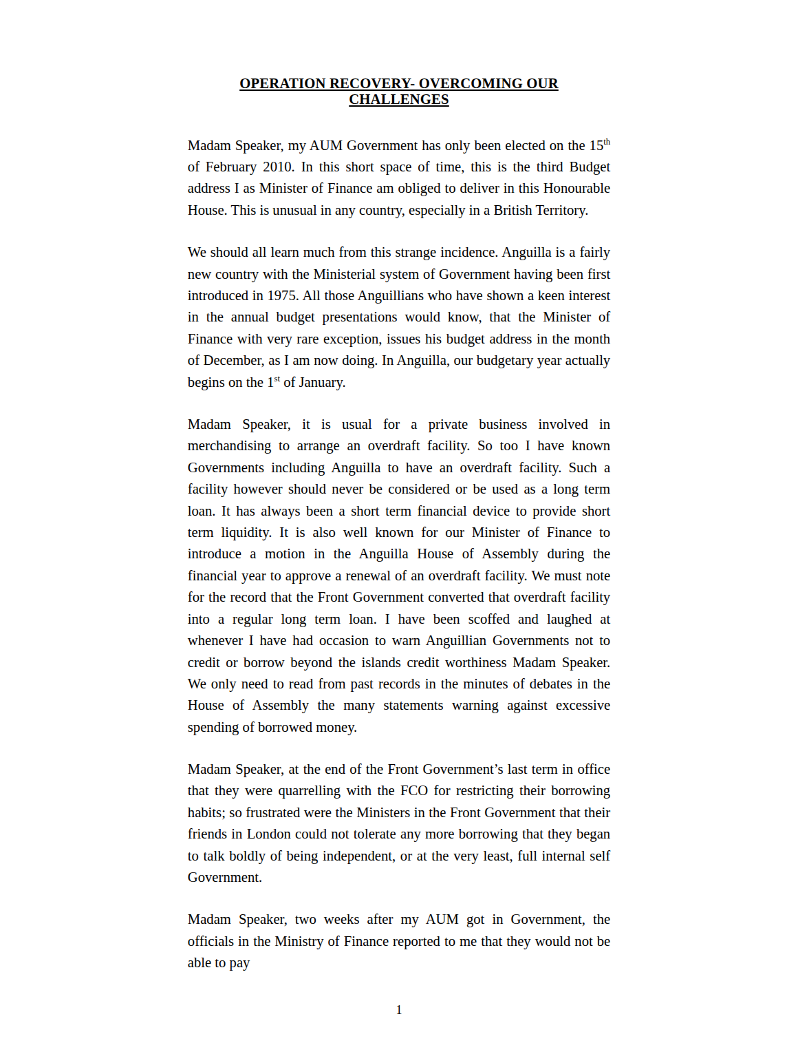OPERATION RECOVERY- OVERCOMING OUR CHALLENGES
Madam Speaker, my AUM Government has only been elected on the 15th of February 2010. In this short space of time, this is the third Budget address I as Minister of Finance am obliged to deliver in this Honourable House. This is unusual in any country, especially in a British Territory.
We should all learn much from this strange incidence. Anguilla is a fairly new country with the Ministerial system of Government having been first introduced in 1975. All those Anguillians who have shown a keen interest in the annual budget presentations would know, that the Minister of Finance with very rare exception, issues his budget address in the month of December, as I am now doing. In Anguilla, our budgetary year actually begins on the 1st of January.
Madam Speaker, it is usual for a private business involved in merchandising to arrange an overdraft facility. So too I have known Governments including Anguilla to have an overdraft facility. Such a facility however should never be considered or be used as a long term loan. It has always been a short term financial device to provide short term liquidity. It is also well known for our Minister of Finance to introduce a motion in the Anguilla House of Assembly during the financial year to approve a renewal of an overdraft facility. We must note for the record that the Front Government converted that overdraft facility into a regular long term loan. I have been scoffed and laughed at whenever I have had occasion to warn Anguillian Governments not to credit or borrow beyond the islands credit worthiness Madam Speaker. We only need to read from past records in the minutes of debates in the House of Assembly the many statements warning against excessive spending of borrowed money.
Madam Speaker, at the end of the Front Government’s last term in office that they were quarrelling with the FCO for restricting their borrowing habits; so frustrated were the Ministers in the Front Government that their friends in London could not tolerate any more borrowing that they began to talk boldly of being independent, or at the very least, full internal self Government.
Madam Speaker, two weeks after my AUM got in Government, the officials in the Ministry of Finance reported to me that they would not be able to pay
1